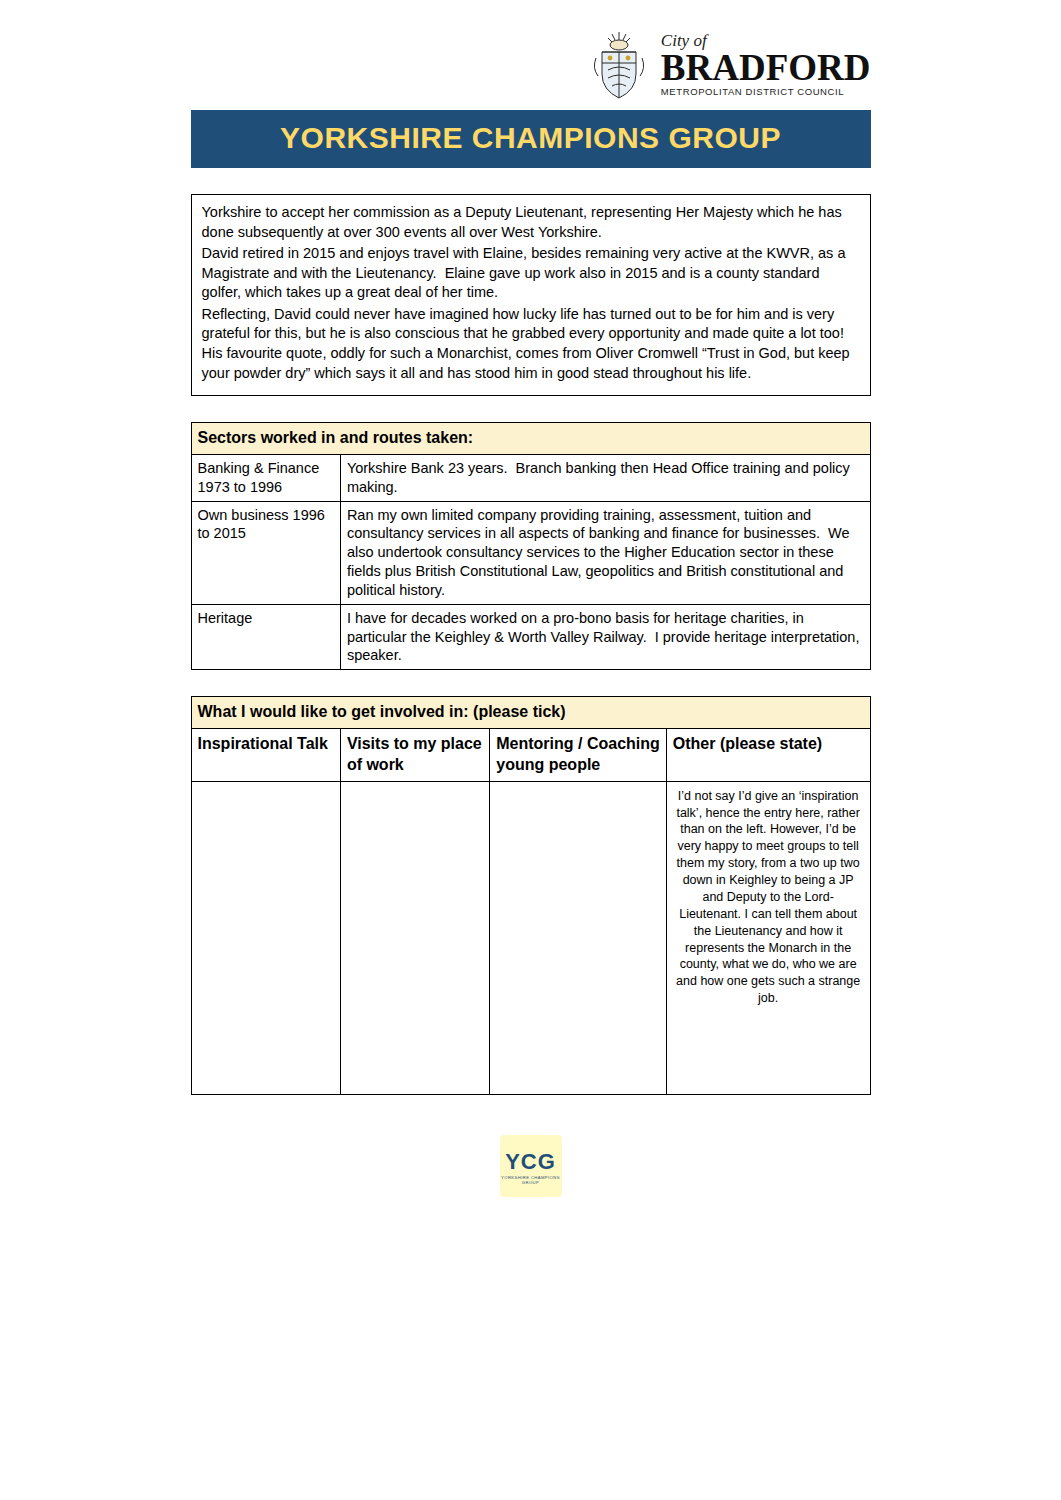City of
BRADFORD
METROPOLITAN DISTRICT COUNCIL
YORKSHIRE CHAMPIONS GROUP
Yorkshire to accept her commission as a Deputy Lieutenant, representing Her Majesty which he has done subsequently at over 300 events all over West Yorkshire.
David retired in 2015 and enjoys travel with Elaine, besides remaining very active at the KWVR, as a Magistrate and with the Lieutenancy. Elaine gave up work also in 2015 and is a county standard golfer, which takes up a great deal of her time.
Reflecting, David could never have imagined how lucky life has turned out to be for him and is very grateful for this, but he is also conscious that he grabbed every opportunity and made quite a lot too! His favourite quote, oddly for such a Monarchist, comes from Oliver Cromwell “Trust in God, but keep your powder dry” which says it all and has stood him in good stead throughout his life.
| Sectors worked in and routes taken: |
| Banking & Finance 1973 to 1996 | Yorkshire Bank 23 years. Branch banking then Head Office training and policy making. |
| Own business 1996 to 2015 | Ran my own limited company providing training, assessment, tuition and consultancy services in all aspects of banking and finance for businesses. We also undertook consultancy services to the Higher Education sector in these fields plus British Constitutional Law, geopolitics and British constitutional and political history. |
| Heritage | I have for decades worked on a pro-bono basis for heritage charities, in particular the Keighley & Worth Valley Railway. I provide heritage interpretation, speaker. |
| What I would like to get involved in: (please tick) |
| Inspirational Talk | Visits to my place of work | Mentoring / Coaching young people | Other (please state) |
| | | | I’d not say I’d give an ‘inspiration talk’, hence the entry here, rather than on the left. However, I’d be very happy to meet groups to tell them my story, from a two up two down in Keighley to being a JP and Deputy to the Lord-Lieutenant. I can tell them about the Lieutenancy and how it represents the Monarch in the county, what we do, who we are and how one gets such a strange job. |
YCG YORKSHIRE CHAMPIONS GROUP